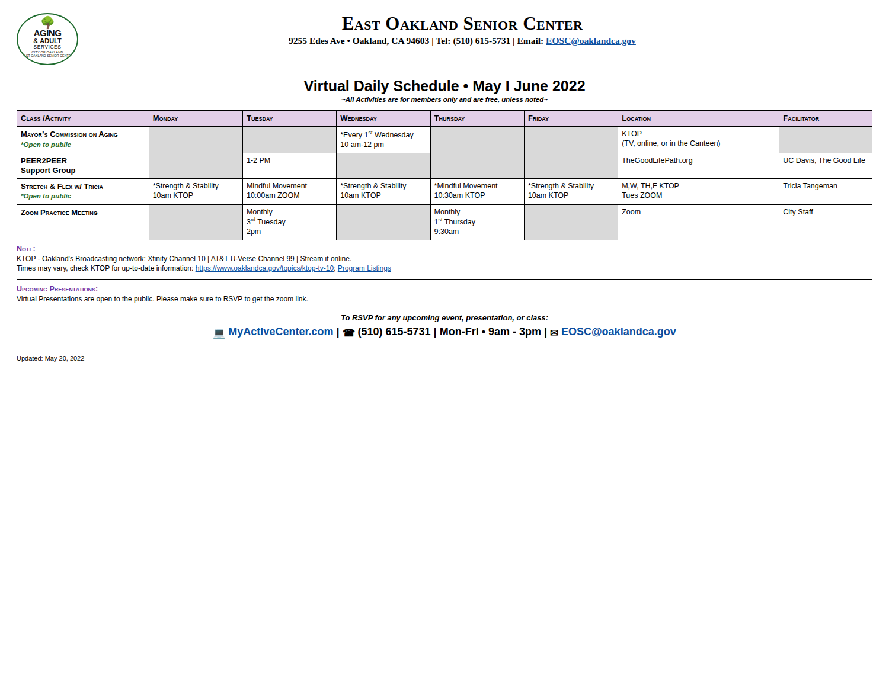🌳
AGING
& ADULT
SERVICES
CITY OF OAKLAND
EAST OAKLAND SENIOR CENTER
East Oakland Senior Center
9255 Edes Ave • Oakland, CA 94603 | Tel: (510) 615-5731 | Email: EOSC@oaklandca.gov
Virtual Daily Schedule • May I June 2022
~All Activities are for members only and are free, unless noted~
| Class /Activity | Monday | Tuesday | Wednesday | Thursday | Friday | Location | Facilitator |
| --- | --- | --- | --- | --- | --- | --- | --- |
| Mayor’s Commission on Aging *Open to public | | | *Every 1 st Wednesday 10 am-12 pm | | | KTOP (TV, online, or in the Canteen) | |
| PEER2PEER Support Group | | 1-2 PM | | | | TheGoodLifePath.org | UC Davis, The Good Life |
| Stretch & Flex w/ Tricia *Open to public | *Strength & Stability 10am KTOP | Mindful Movement 10:00am ZOOM | *Strength & Stability 10am KTOP | *Mindful Movement 10:30am KTOP | *Strength & Stability 10am KTOP | M,W, TH,F KTOP Tues ZOOM | Tricia Tangeman |
| Zoom Practice Meeting | | Monthly 3 rd Tuesday 2pm | | Monthly 1 st Thursday 9:30am | | Zoom | City Staff |
Note:
KTOP - Oakland's Broadcasting network: Xfinity Channel 10 | AT&T U-Verse Channel 99 | Stream it online.
Times may vary, check KTOP for up-to-date information: https://www.oaklandca.gov/topics/ktop-tv-10; Program Listings
Upcoming Presentations:
Virtual Presentations are open to the public. Please make sure to RSVP to get the zoom link.
To RSVP for any upcoming event, presentation, or class:
💻 MyActiveCenter.com | ☎ (510) 615-5731 | Mon-Fri • 9am - 3pm | ✉ EOSC@oaklandca.gov
Updated: May 20, 2022